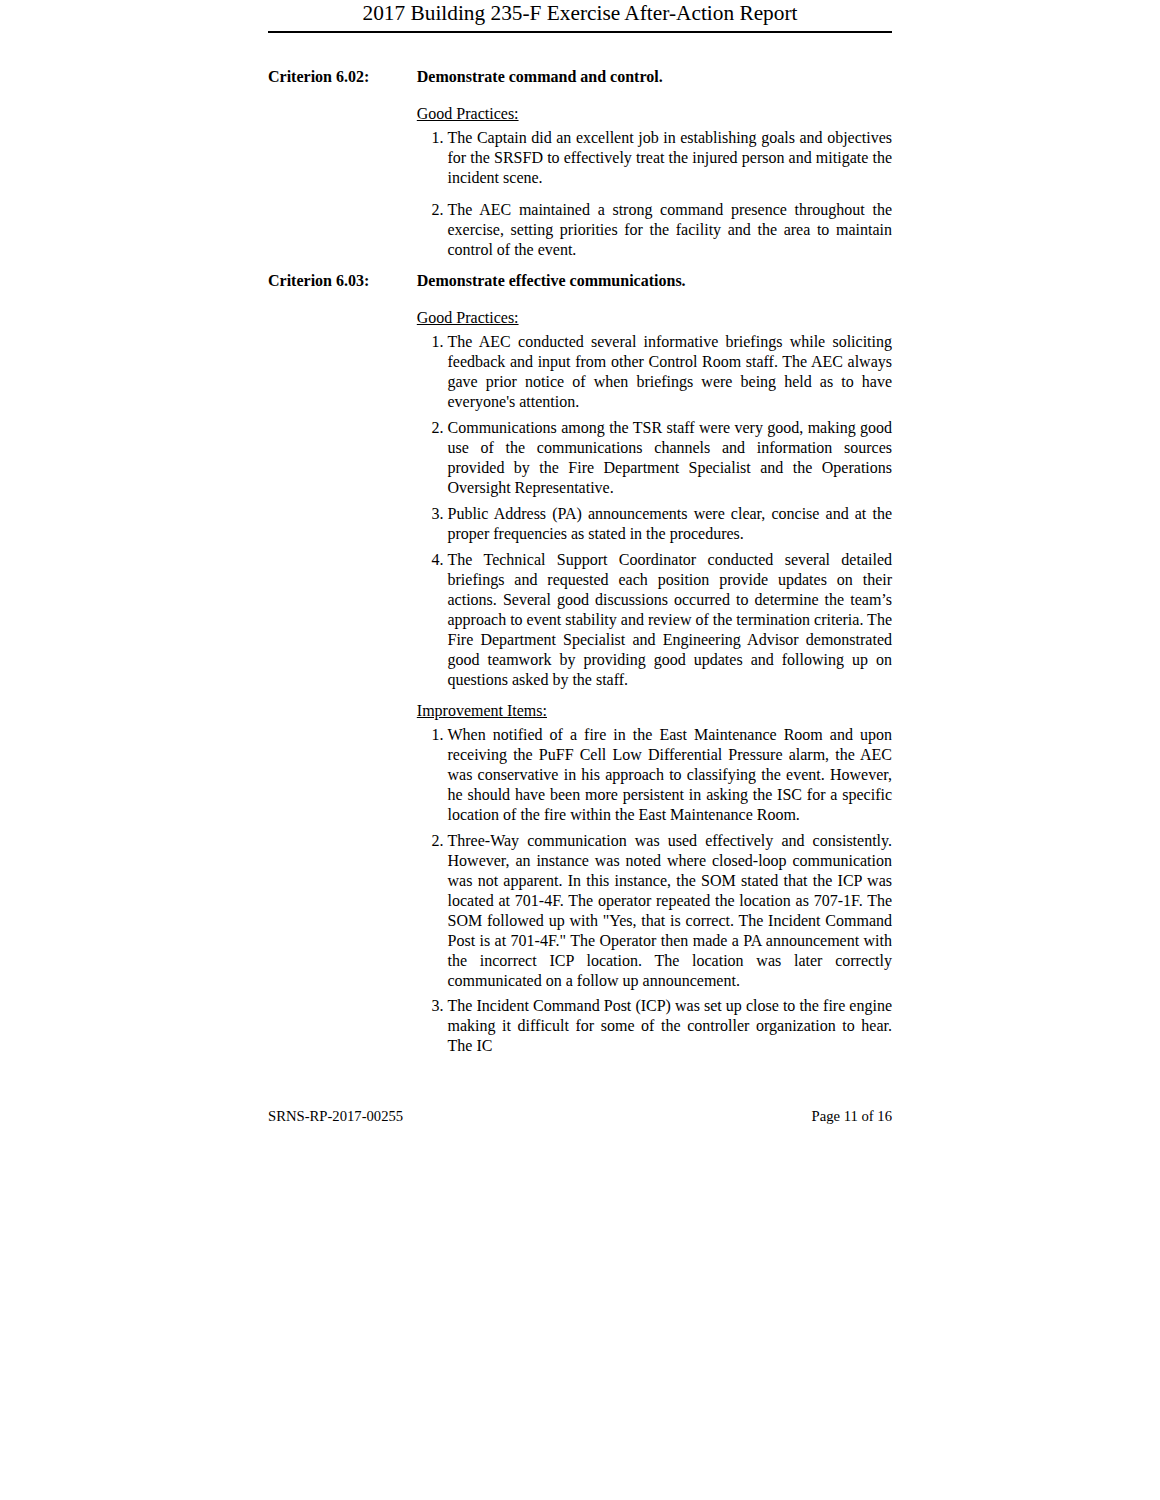2017 Building 235-F Exercise After-Action Report
Criterion 6.02:
Demonstrate command and control.
Good Practices:
The Captain did an excellent job in establishing goals and objectives for the SRSFD to effectively treat the injured person and mitigate the incident scene.
The AEC maintained a strong command presence throughout the exercise, setting priorities for the facility and the area to maintain control of the event.
Criterion 6.03:
Demonstrate effective communications.
Good Practices:
The AEC conducted several informative briefings while soliciting feedback and input from other Control Room staff. The AEC always gave prior notice of when briefings were being held as to have everyone's attention.
Communications among the TSR staff were very good, making good use of the communications channels and information sources provided by the Fire Department Specialist and the Operations Oversight Representative.
Public Address (PA) announcements were clear, concise and at the proper frequencies as stated in the procedures.
The Technical Support Coordinator conducted several detailed briefings and requested each position provide updates on their actions. Several good discussions occurred to determine the team’s approach to event stability and review of the termination criteria. The Fire Department Specialist and Engineering Advisor demonstrated good teamwork by providing good updates and following up on questions asked by the staff.
Improvement Items:
When notified of a fire in the East Maintenance Room and upon receiving the PuFF Cell Low Differential Pressure alarm, the AEC was conservative in his approach to classifying the event. However, he should have been more persistent in asking the ISC for a specific location of the fire within the East Maintenance Room.
Three-Way communication was used effectively and consistently. However, an instance was noted where closed-loop communication was not apparent. In this instance, the SOM stated that the ICP was located at 701-4F. The operator repeated the location as 707-1F. The SOM followed up with "Yes, that is correct. The Incident Command Post is at 701-4F." The Operator then made a PA announcement with the incorrect ICP location. The location was later correctly communicated on a follow up announcement.
The Incident Command Post (ICP) was set up close to the fire engine making it difficult for some of the controller organization to hear. The IC
SRNS-RP-2017-00255 Page 11 of 16